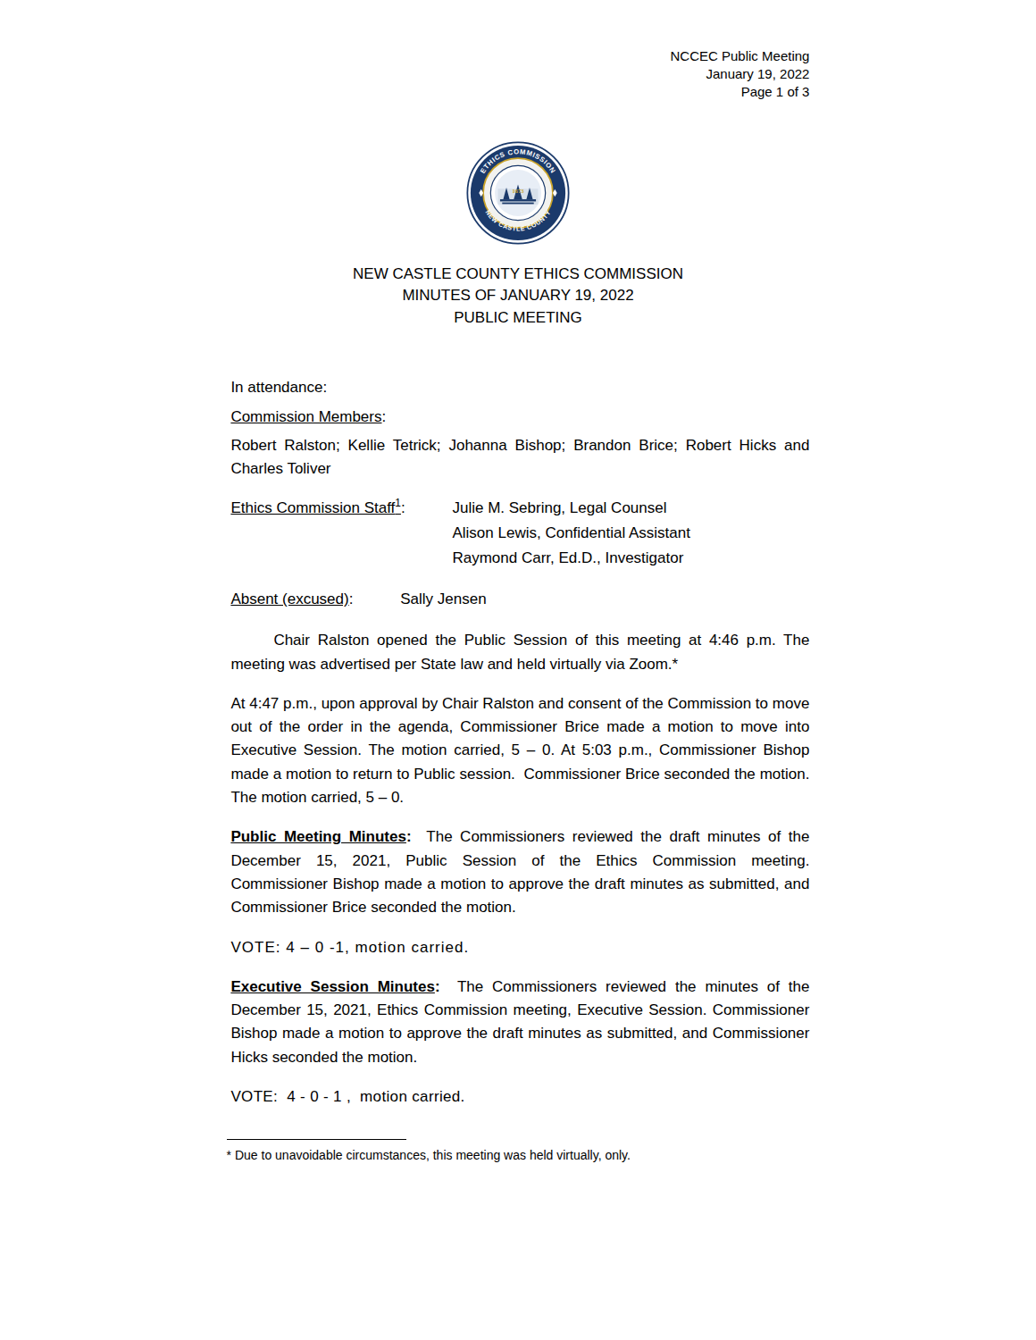NCCEC Public Meeting
January 19, 2022
Page 1 of 3
1673 ETHICS COMMISSION NEW CASTLE COUNTY
NEW CASTLE COUNTY ETHICS COMMISSION
MINUTES OF JANUARY 19, 2022
PUBLIC MEETING
In attendance:
Commission Members:
Robert Ralston; Kellie Tetrick; Johanna Bishop; Brandon Brice; Robert Hicks and Charles Toliver
| Ethics Commission Staff 1 : | Julie M. Sebring, Legal Counsel |
| | Alison Lewis, Confidential Assistant |
| | Raymond Carr, Ed.D., Investigator |
| Absent (excused) : | Sally Jensen |
Chair Ralston opened the Public Session of this meeting at 4:46 p.m. The meeting was advertised per State law and held virtually via Zoom.*
At 4:47 p.m., upon approval by Chair Ralston and consent of the Commission to move out of the order in the agenda, Commissioner Brice made a motion to move into Executive Session. The motion carried, 5 – 0. At 5:03 p.m., Commissioner Bishop made a motion to return to Public session. Commissioner Brice seconded the motion. The motion carried, 5 – 0.
Public Meeting Minutes: The Commissioners reviewed the draft minutes of the December 15, 2021, Public Session of the Ethics Commission meeting. Commissioner Bishop made a motion to approve the draft minutes as submitted, and Commissioner Brice seconded the motion.
VOTE: 4 – 0 -1, motion carried.
Executive Session Minutes: The Commissioners reviewed the minutes of the December 15, 2021, Ethics Commission meeting, Executive Session. Commissioner Bishop made a motion to approve the draft minutes as submitted, and Commissioner Hicks seconded the motion.
VOTE: 4 - 0 - 1 , motion carried.
* Due to unavoidable circumstances, this meeting was held virtually, only.